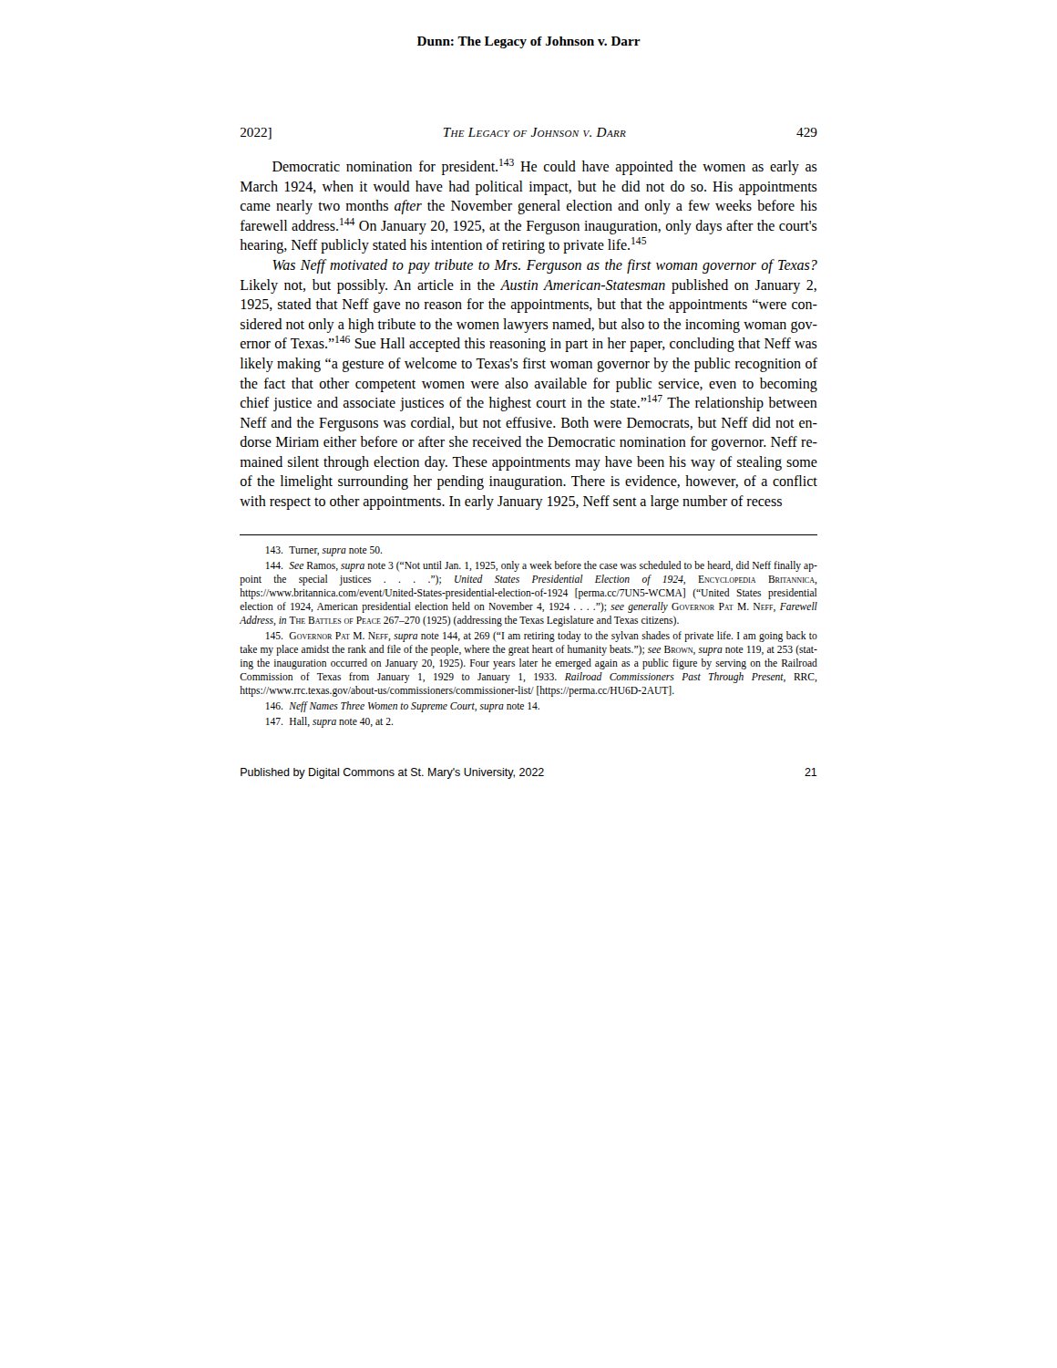Dunn: The Legacy of Johnson v. Darr
2022] The Legacy of Johnson v. Darr 429
Democratic nomination for president.143 He could have appointed the women as early as March 1924, when it would have had political impact, but he did not do so. His appointments came nearly two months after the November general election and only a few weeks before his farewell address.144 On January 20, 1925, at the Ferguson inauguration, only days after the court's hearing, Neff publicly stated his intention of retiring to private life.145
Was Neff motivated to pay tribute to Mrs. Ferguson as the first woman governor of Texas? Likely not, but possibly. An article in the Austin American-Statesman published on January 2, 1925, stated that Neff gave no reason for the appointments, but that the appointments “were considered not only a high tribute to the women lawyers named, but also to the incoming woman governor of Texas.”146 Sue Hall accepted this reasoning in part in her paper, concluding that Neff was likely making “a gesture of welcome to Texas's first woman governor by the public recognition of the fact that other competent women were also available for public service, even to becoming chief justice and associate justices of the highest court in the state.”147 The relationship between Neff and the Fergusons was cordial, but not effusive. Both were Democrats, but Neff did not endorse Miriam either before or after she received the Democratic nomination for governor. Neff remained silent through election day. These appointments may have been his way of stealing some of the limelight surrounding her pending inauguration. There is evidence, however, of a conflict with respect to other appointments. In early January 1925, Neff sent a large number of recess
143. Turner, supra note 50.
144. See Ramos, supra note 3 (“Not until Jan. 1, 1925, only a week before the case was scheduled to be heard, did Neff finally appoint the special justices . . . .”); United States Presidential Election of 1924, Encyclopedia Britannica, https://www.britannica.com/event/United-States-presidential-election-of-1924 [perma.cc/7UN5-WCMA] (“United States presidential election of 1924, American presidential election held on November 4, 1924 . . . .”); see generally Governor Pat M. Neff, Farewell Address, in The Battles of Peace 267–270 (1925) (addressing the Texas Legislature and Texas citizens).
145. Governor Pat M. Neff, supra note 144, at 269 (“I am retiring today to the sylvan shades of private life. I am going back to take my place amidst the rank and file of the people, where the great heart of humanity beats.”); see Brown, supra note 119, at 253 (stating the inauguration occurred on January 20, 1925). Four years later he emerged again as a public figure by serving on the Railroad Commission of Texas from January 1, 1929 to January 1, 1933. Railroad Commissioners Past Through Present, RRC, https://www.rrc.texas.gov/about-us/commissioners/commissioner-list/ [https://perma.cc/HU6D-2AUT].
146. Neff Names Three Women to Supreme Court, supra note 14.
147. Hall, supra note 40, at 2.
Published by Digital Commons at St. Mary's University, 2022 21